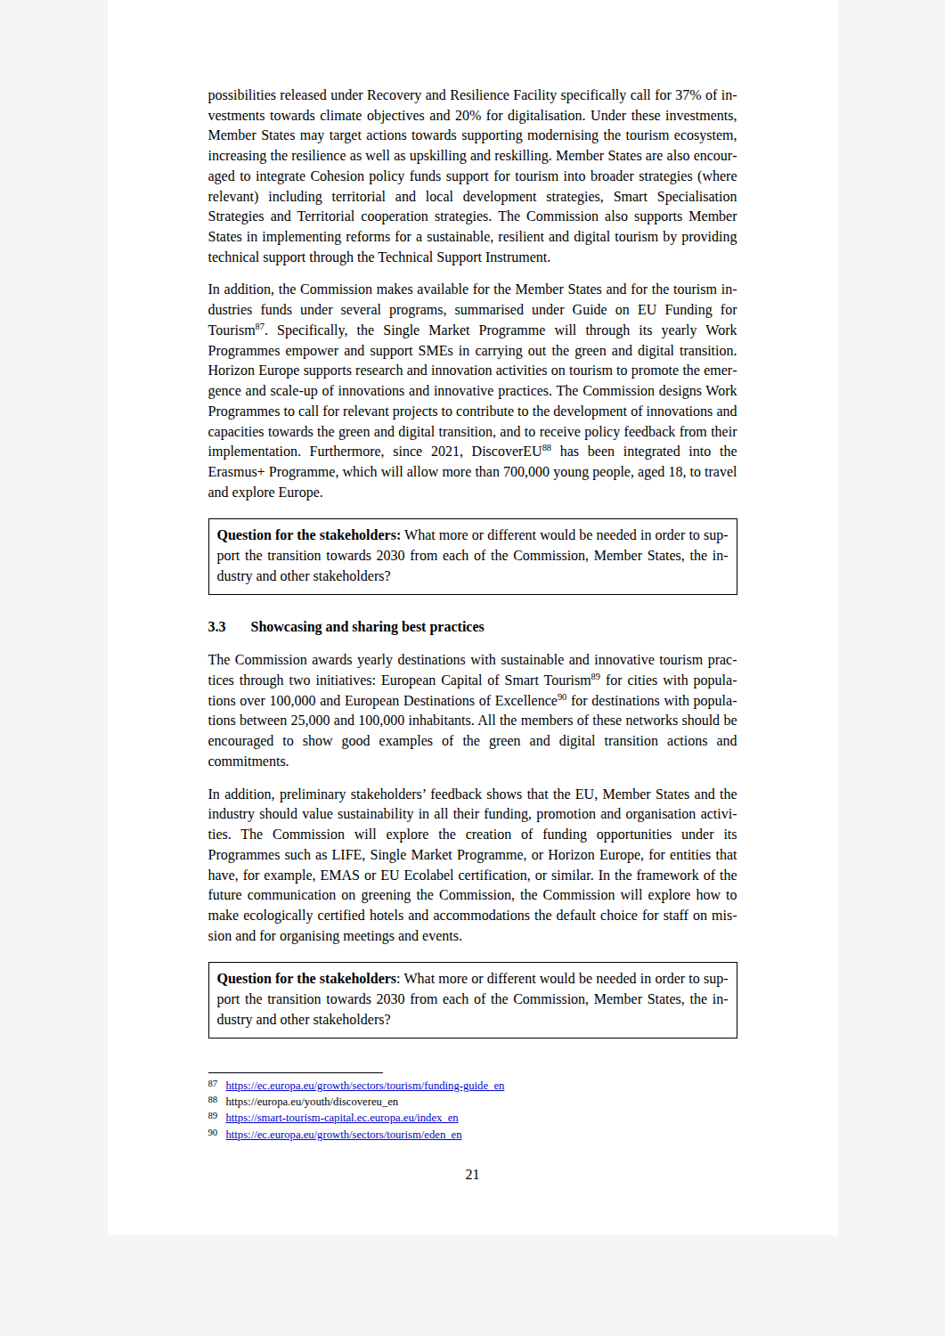possibilities released under Recovery and Resilience Facility specifically call for 37% of investments towards climate objectives and 20% for digitalisation. Under these investments, Member States may target actions towards supporting modernising the tourism ecosystem, increasing the resilience as well as upskilling and reskilling. Member States are also encouraged to integrate Cohesion policy funds support for tourism into broader strategies (where relevant) including territorial and local development strategies, Smart Specialisation Strategies and Territorial cooperation strategies. The Commission also supports Member States in implementing reforms for a sustainable, resilient and digital tourism by providing technical support through the Technical Support Instrument.
In addition, the Commission makes available for the Member States and for the tourism industries funds under several programs, summarised under Guide on EU Funding for Tourism87. Specifically, the Single Market Programme will through its yearly Work Programmes empower and support SMEs in carrying out the green and digital transition. Horizon Europe supports research and innovation activities on tourism to promote the emergence and scale-up of innovations and innovative practices. The Commission designs Work Programmes to call for relevant projects to contribute to the development of innovations and capacities towards the green and digital transition, and to receive policy feedback from their implementation. Furthermore, since 2021, DiscoverEU88 has been integrated into the Erasmus+ Programme, which will allow more than 700,000 young people, aged 18, to travel and explore Europe.
Question for the stakeholders: What more or different would be needed in order to support the transition towards 2030 from each of the Commission, Member States, the industry and other stakeholders?
3.3 Showcasing and sharing best practices
The Commission awards yearly destinations with sustainable and innovative tourism practices through two initiatives: European Capital of Smart Tourism89 for cities with populations over 100,000 and European Destinations of Excellence90 for destinations with populations between 25,000 and 100,000 inhabitants. All the members of these networks should be encouraged to show good examples of the green and digital transition actions and commitments.
In addition, preliminary stakeholders’ feedback shows that the EU, Member States and the industry should value sustainability in all their funding, promotion and organisation activities. The Commission will explore the creation of funding opportunities under its Programmes such as LIFE, Single Market Programme, or Horizon Europe, for entities that have, for example, EMAS or EU Ecolabel certification, or similar. In the framework of the future communication on greening the Commission, the Commission will explore how to make ecologically certified hotels and accommodations the default choice for staff on mission and for organising meetings and events.
Question for the stakeholders: What more or different would be needed in order to support the transition towards 2030 from each of the Commission, Member States, the industry and other stakeholders?
87 https://ec.europa.eu/growth/sectors/tourism/funding-guide_en
88 https://europa.eu/youth/discovereu_en
89 https://smart-tourism-capital.ec.europa.eu/index_en
90 https://ec.europa.eu/growth/sectors/tourism/eden_en
21